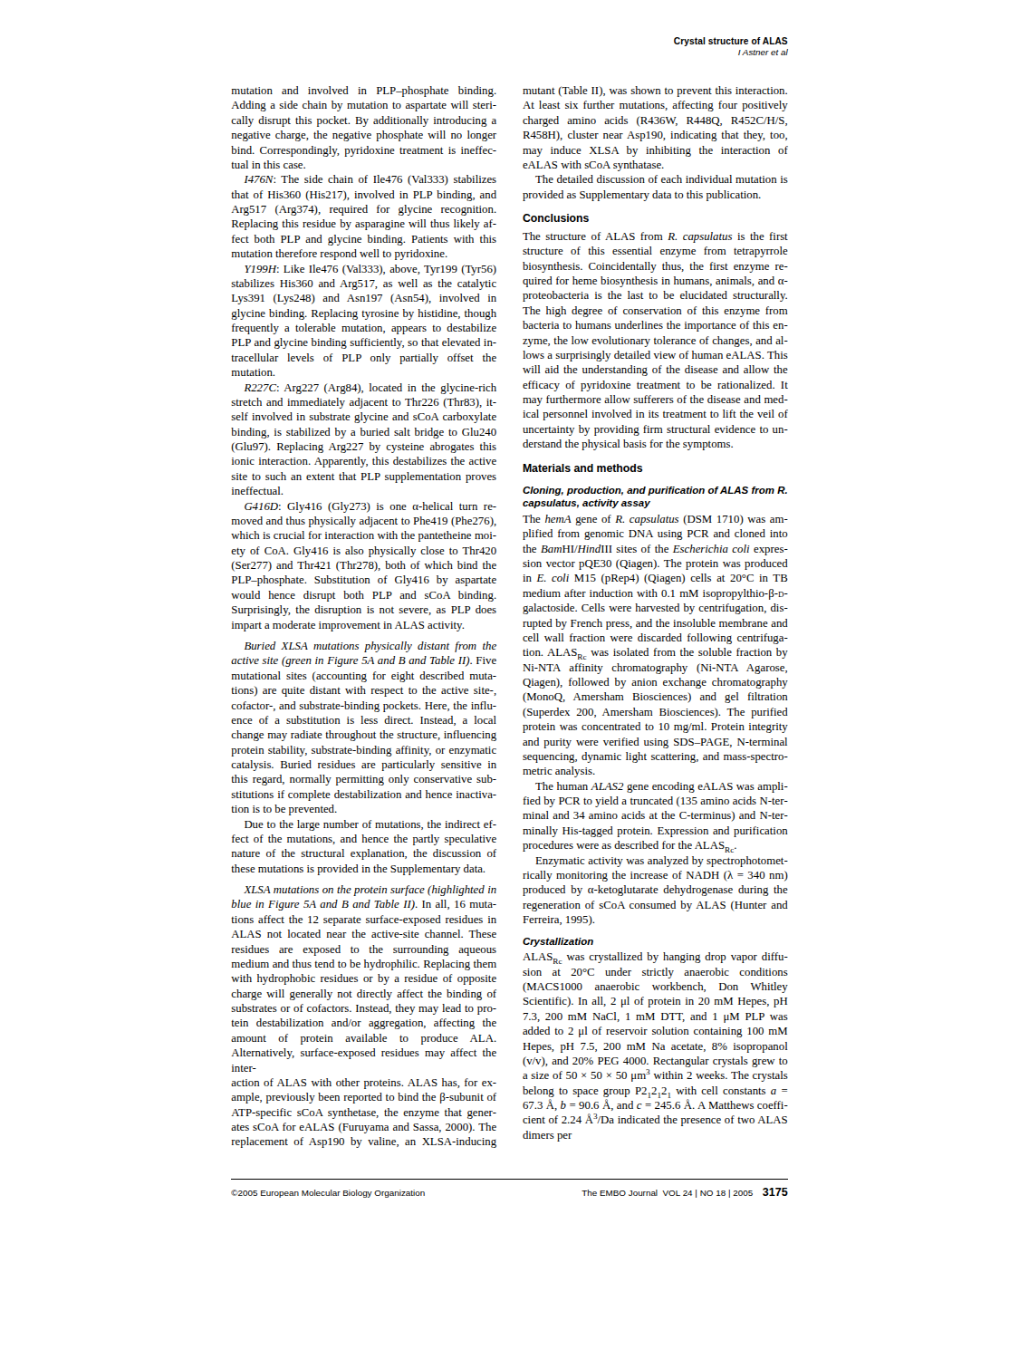Crystal structure of ALAS
I Astner et al
mutation and involved in PLP–phosphate binding. Adding a side chain by mutation to aspartate will sterically disrupt this pocket. By additionally introducing a negative charge, the negative phosphate will no longer bind. Correspondingly, pyridoxine treatment is ineffectual in this case.
I476N: The side chain of Ile476 (Val333) stabilizes that of His360 (His217), involved in PLP binding, and Arg517 (Arg374), required for glycine recognition. Replacing this residue by asparagine will thus likely affect both PLP and glycine binding. Patients with this mutation therefore respond well to pyridoxine.
Y199H: Like Ile476 (Val333), above, Tyr199 (Tyr56) stabilizes His360 and Arg517, as well as the catalytic Lys391 (Lys248) and Asn197 (Asn54), involved in glycine binding. Replacing tyrosine by histidine, though frequently a tolerable mutation, appears to destabilize PLP and glycine binding sufficiently, so that elevated intracellular levels of PLP only partially offset the mutation.
R227C: Arg227 (Arg84), located in the glycine-rich stretch and immediately adjacent to Thr226 (Thr83), itself involved in substrate glycine and sCoA carboxylate binding, is stabilized by a buried salt bridge to Glu240 (Glu97). Replacing Arg227 by cysteine abrogates this ionic interaction. Apparently, this destabilizes the active site to such an extent that PLP supplementation proves ineffectual.
G416D: Gly416 (Gly273) is one α-helical turn removed and thus physically adjacent to Phe419 (Phe276), which is crucial for interaction with the pantetheine moiety of CoA. Gly416 is also physically close to Thr420 (Ser277) and Thr421 (Thr278), both of which bind the PLP–phosphate. Substitution of Gly416 by aspartate would hence disrupt both PLP and sCoA binding. Surprisingly, the disruption is not severe, as PLP does impart a moderate improvement in ALAS activity.
Buried XLSA mutations physically distant from the active site (green in Figure 5A and B and Table II). Five mutational sites (accounting for eight described mutations) are quite distant with respect to the active site-, cofactor-, and substrate-binding pockets. Here, the influence of a substitution is less direct. Instead, a local change may radiate throughout the structure, influencing protein stability, substrate-binding affinity, or enzymatic catalysis. Buried residues are particularly sensitive in this regard, normally permitting only conservative substitutions if complete destabilization and hence inactivation is to be prevented.
Due to the large number of mutations, the indirect effect of the mutations, and hence the partly speculative nature of the structural explanation, the discussion of these mutations is provided in the Supplementary data.
XLSA mutations on the protein surface (highlighted in blue in Figure 5A and B and Table II). In all, 16 mutations affect the 12 separate surface-exposed residues in ALAS not located near the active-site channel. These residues are exposed to the surrounding aqueous medium and thus tend to be hydrophilic. Replacing them with hydrophobic residues or by a residue of opposite charge will generally not directly affect the binding of substrates or of cofactors. Instead, they may lead to protein destabilization and/or aggregation, affecting the amount of protein available to produce ALA. Alternatively, surface-exposed residues may affect the inter-
action of ALAS with other proteins. ALAS has, for example, previously been reported to bind the β-subunit of ATP-specific sCoA synthetase, the enzyme that generates sCoA for eALAS (Furuyama and Sassa, 2000). The replacement of Asp190 by valine, an XLSA-inducing mutant (Table II), was shown to prevent this interaction. At least six further mutations, affecting four positively charged amino acids (R436W, R448Q, R452C/H/S, R458H), cluster near Asp190, indicating that they, too, may induce XLSA by inhibiting the interaction of eALAS with sCoA synthatase.
The detailed discussion of each individual mutation is provided as Supplementary data to this publication.
Conclusions
The structure of ALAS from R. capsulatus is the first structure of this essential enzyme from tetrapyrrole biosynthesis. Coincidentally thus, the first enzyme required for heme biosynthesis in humans, animals, and α-proteobacteria is the last to be elucidated structurally. The high degree of conservation of this enzyme from bacteria to humans underlines the importance of this enzyme, the low evolutionary tolerance of changes, and allows a surprisingly detailed view of human eALAS. This will aid the understanding of the disease and allow the efficacy of pyridoxine treatment to be rationalized. It may furthermore allow sufferers of the disease and medical personnel involved in its treatment to lift the veil of uncertainty by providing firm structural evidence to understand the physical basis for the symptoms.
Materials and methods
Cloning, production, and purification of ALAS from R. capsulatus, activity assay
The hemA gene of R. capsulatus (DSM 1710) was amplified from genomic DNA using PCR and cloned into the Bam HI/Hind III sites of the Escherichia coli expression vector pQE30 (Qiagen). The protein was produced in E. coli M15 (pRep4) (Qiagen) cells at 20°C in TB medium after induction with 0.1 mM isopropylthio-β-d-galactoside. Cells were harvested by centrifugation, disrupted by French press, and the insoluble membrane and cell wall fraction were discarded following centrifugation. ALASRc was isolated from the soluble fraction by Ni-NTA affinity chromatography (Ni-NTA Agarose, Qiagen), followed by anion exchange chromatography (MonoQ, Amersham Biosciences) and gel filtration (Superdex 200, Amersham Biosciences). The purified protein was concentrated to 10 mg/ml. Protein integrity and purity were verified using SDS–PAGE, N-terminal sequencing, dynamic light scattering, and mass-spectrometric analysis.
The human ALAS2 gene encoding eALAS was amplified by PCR to yield a truncated (135 amino acids N-terminal and 34 amino acids at the C-terminus) and N-terminally His-tagged protein. Expression and purification procedures were as described for the ALASRc.
Enzymatic activity was analyzed by spectrophotometrically monitoring the increase of NADH (λ = 340 nm) produced by α-ketoglutarate dehydrogenase during the regeneration of sCoA consumed by ALAS (Hunter and Ferreira, 1995).
Crystallization
ALASRc was crystallized by hanging drop vapor diffusion at 20°C under strictly anaerobic conditions (MACS1000 anaerobic workbench, Don Whitley Scientific). In all, 2 μl of protein in 20 mM Hepes, pH 7.3, 200 mM NaCl, 1 mM DTT, and 1 μM PLP was added to 2 μl of reservoir solution containing 100 mM Hepes, pH 7.5, 200 mM Na acetate, 8% isopropanol (v/v), and 20% PEG 4000. Rectangular crystals grew to a size of 50 × 50 × 50 μm3 within 2 weeks. The crystals belong to space group P212121 with cell constants a = 67.3 Å, b = 90.6 Å, and c = 245.6 Å. A Matthews coefficient of 2.24 Å3/Da indicated the presence of two ALAS dimers per
©2005 European Molecular Biology Organization
The EMBO Journal VOL 24 | NO 18 | 2005 3175